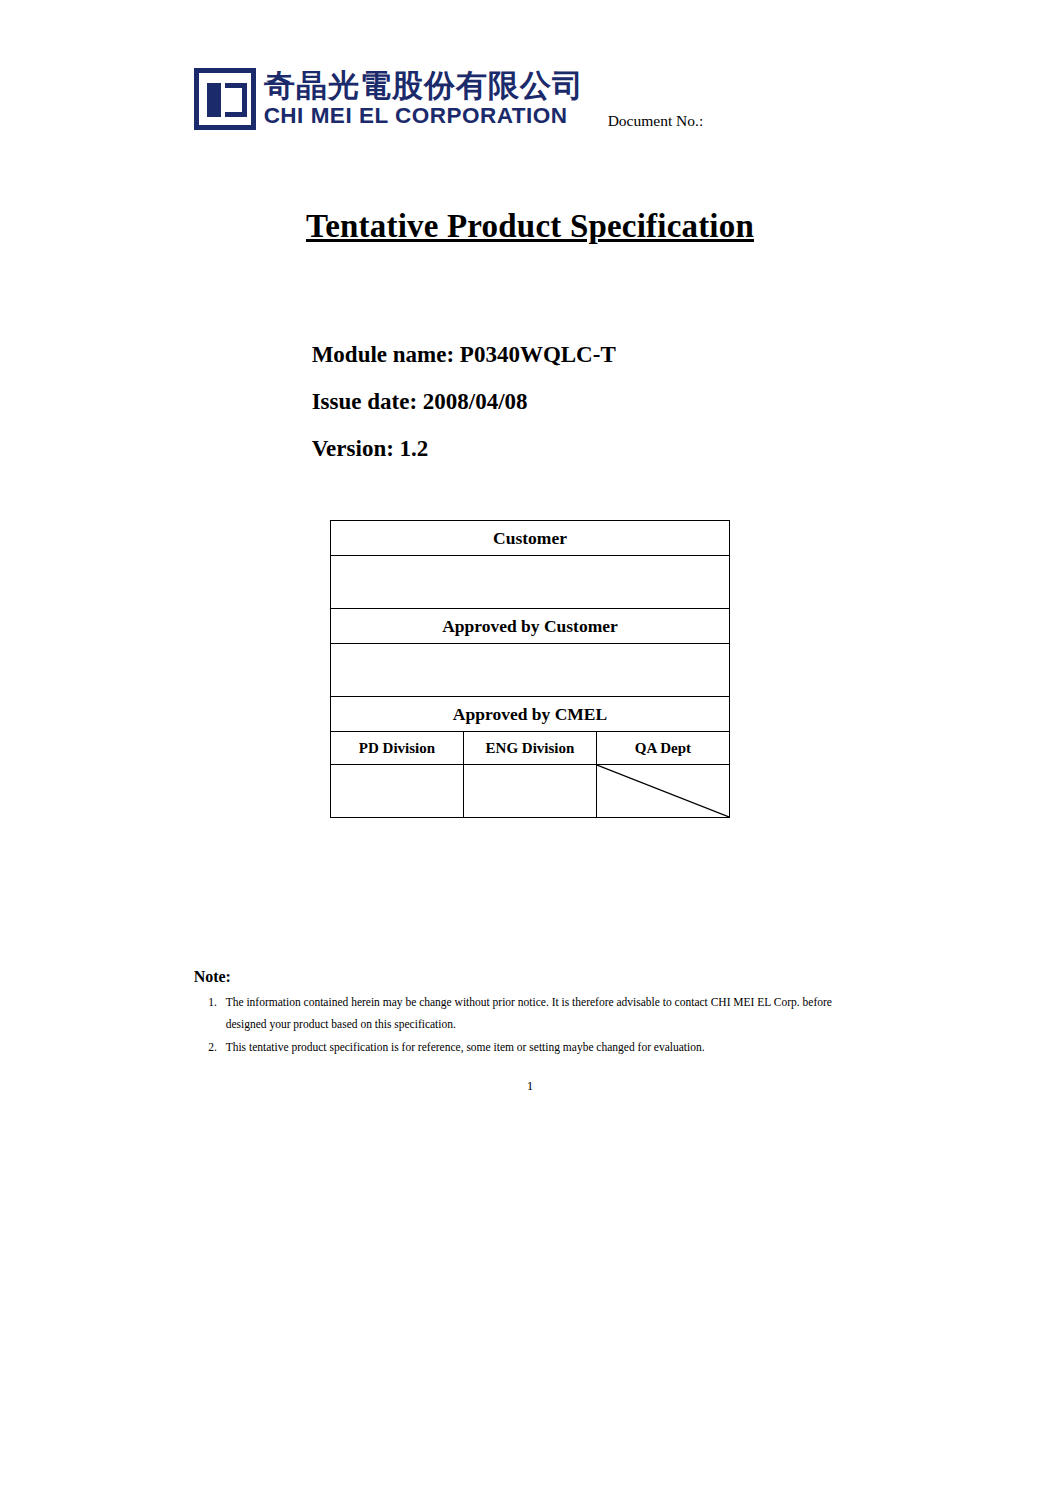奇晶光電股份有限公司
CHI MEI EL CORPORATION
Document No.:
Tentative Product Specification
Module name: P0340WQLC-T
Issue date: 2008/04/08
Version: 1.2
| Customer |
| Approved by Customer |
| Approved by CMEL |
| PD Division | ENG Division | QA Dept |
Note:
The information contained herein may be change without prior notice. It is therefore advisable to contact CHI MEI EL Corp. before designed your product based on this specification.
This tentative product specification is for reference, some item or setting maybe changed for evaluation.
1